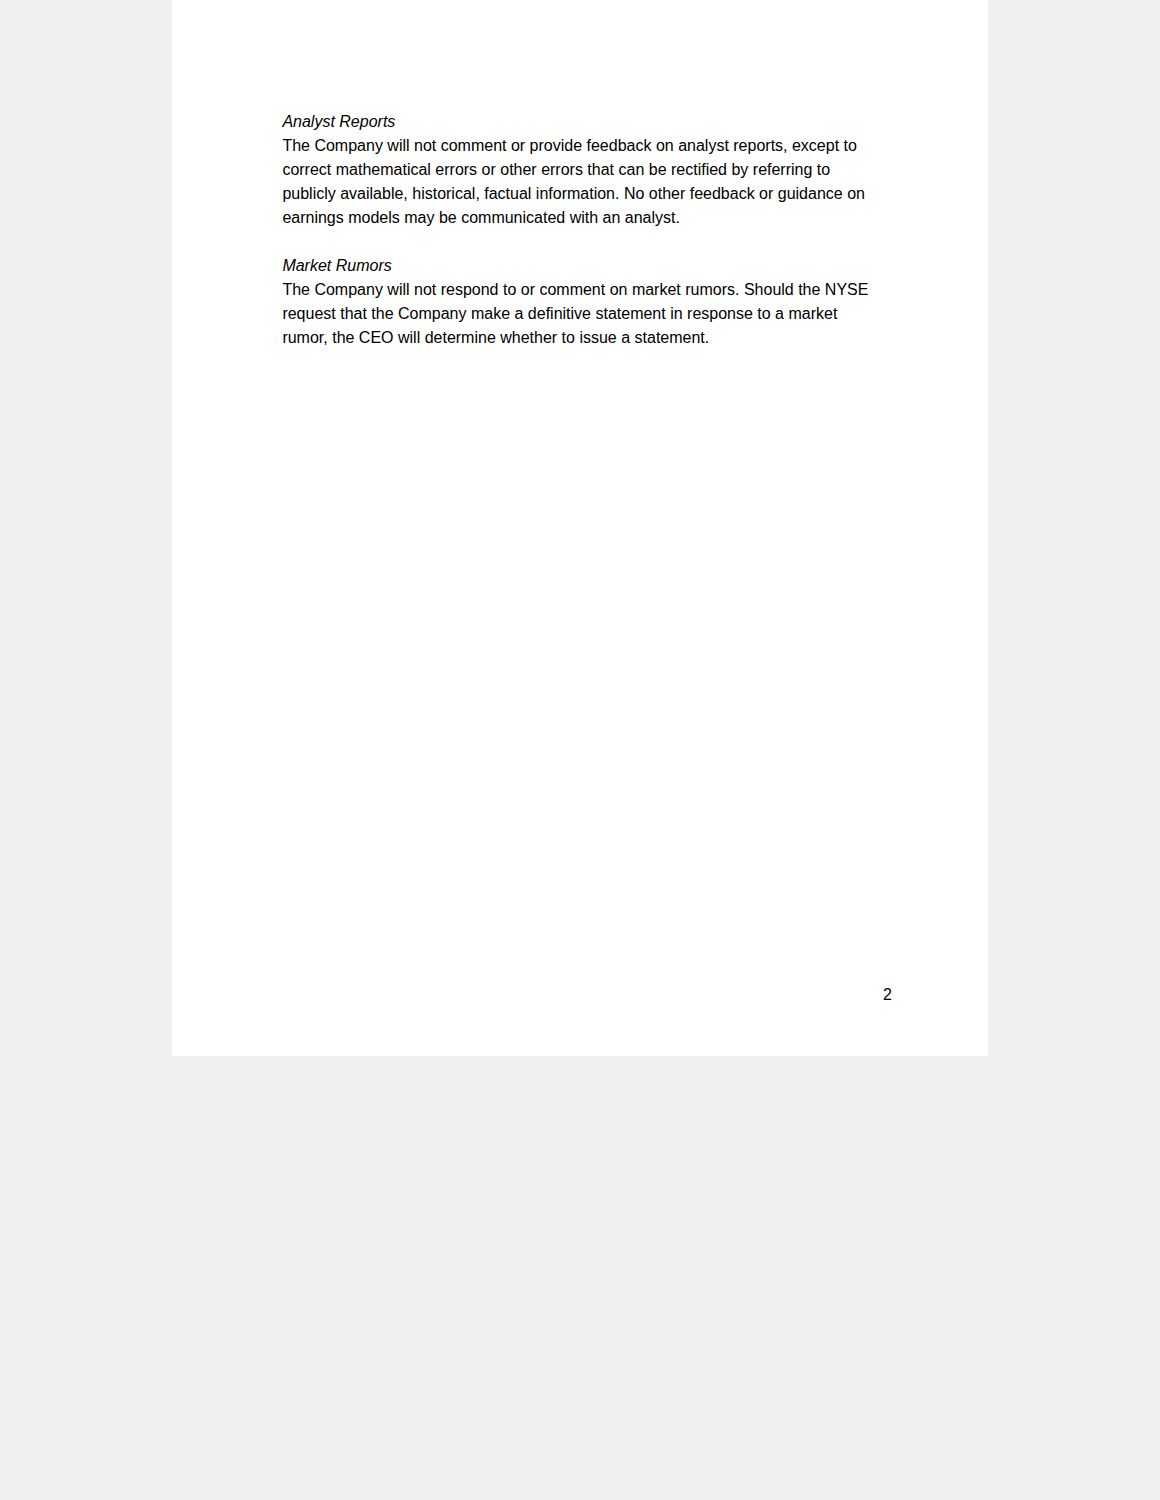Analyst Reports
The Company will not comment or provide feedback on analyst reports, except to correct mathematical errors or other errors that can be rectified by referring to publicly available, historical, factual information. No other feedback or guidance on earnings models may be communicated with an analyst.
Market Rumors
The Company will not respond to or comment on market rumors. Should the NYSE request that the Company make a definitive statement in response to a market rumor, the CEO will determine whether to issue a statement.
2